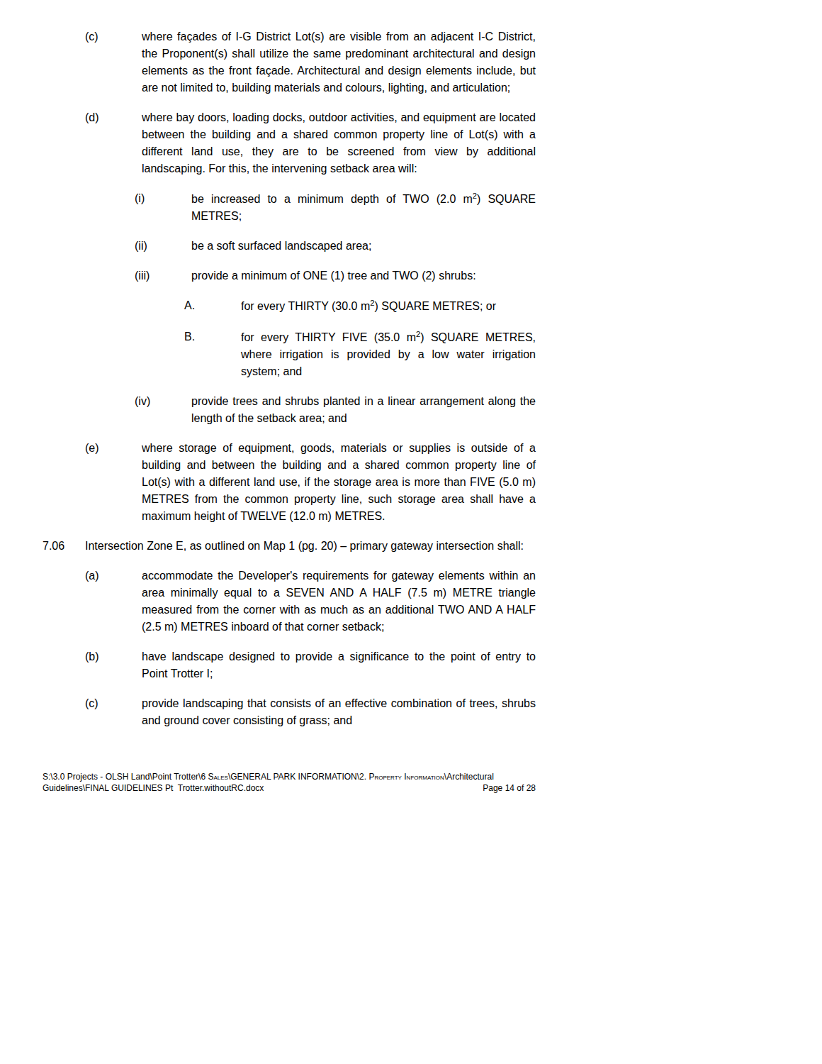(c)
where façades of I-G District Lot(s) are visible from an adjacent I-C District, the Proponent(s) shall utilize the same predominant architectural and design elements as the front façade. Architectural and design elements include, but are not limited to, building materials and colours, lighting, and articulation;
(d)
where bay doors, loading docks, outdoor activities, and equipment are located between the building and a shared common property line of Lot(s) with a different land use, they are to be screened from view by additional landscaping. For this, the intervening setback area will:
(i)
be increased to a minimum depth of TWO (2.0 m2) SQUARE METRES;
(ii)
be a soft surfaced landscaped area;
(iii)
provide a minimum of ONE (1) tree and TWO (2) shrubs:
A.
for every THIRTY (30.0 m2) SQUARE METRES; or
B.
for every THIRTY FIVE (35.0 m2) SQUARE METRES, where irrigation is provided by a low water irrigation system; and
(iv)
provide trees and shrubs planted in a linear arrangement along the length of the setback area; and
(e)
where storage of equipment, goods, materials or supplies is outside of a building and between the building and a shared common property line of Lot(s) with a different land use, if the storage area is more than FIVE (5.0 m) METRES from the common property line, such storage area shall have a maximum height of TWELVE (12.0 m) METRES.
7.06
Intersection Zone E, as outlined on Map 1 (pg. 20) – primary gateway intersection shall:
(a)
accommodate the Developer's requirements for gateway elements within an area minimally equal to a SEVEN AND A HALF (7.5 m) METRE triangle measured from the corner with as much as an additional TWO AND A HALF (2.5 m) METRES inboard of that corner setback;
(b)
have landscape designed to provide a significance to the point of entry to Point Trotter I;
(c)
provide landscaping that consists of an effective combination of trees, shrubs and ground cover consisting of grass; and
S:\3.0 Projects - OLSH Land\Point Trotter\6 Sales\GENERAL PARK INFORMATION\2. Property Information\Architectural
Guidelines\FINAL GUIDELINES Pt Trotter.withoutRC.docx Page 14 of 28